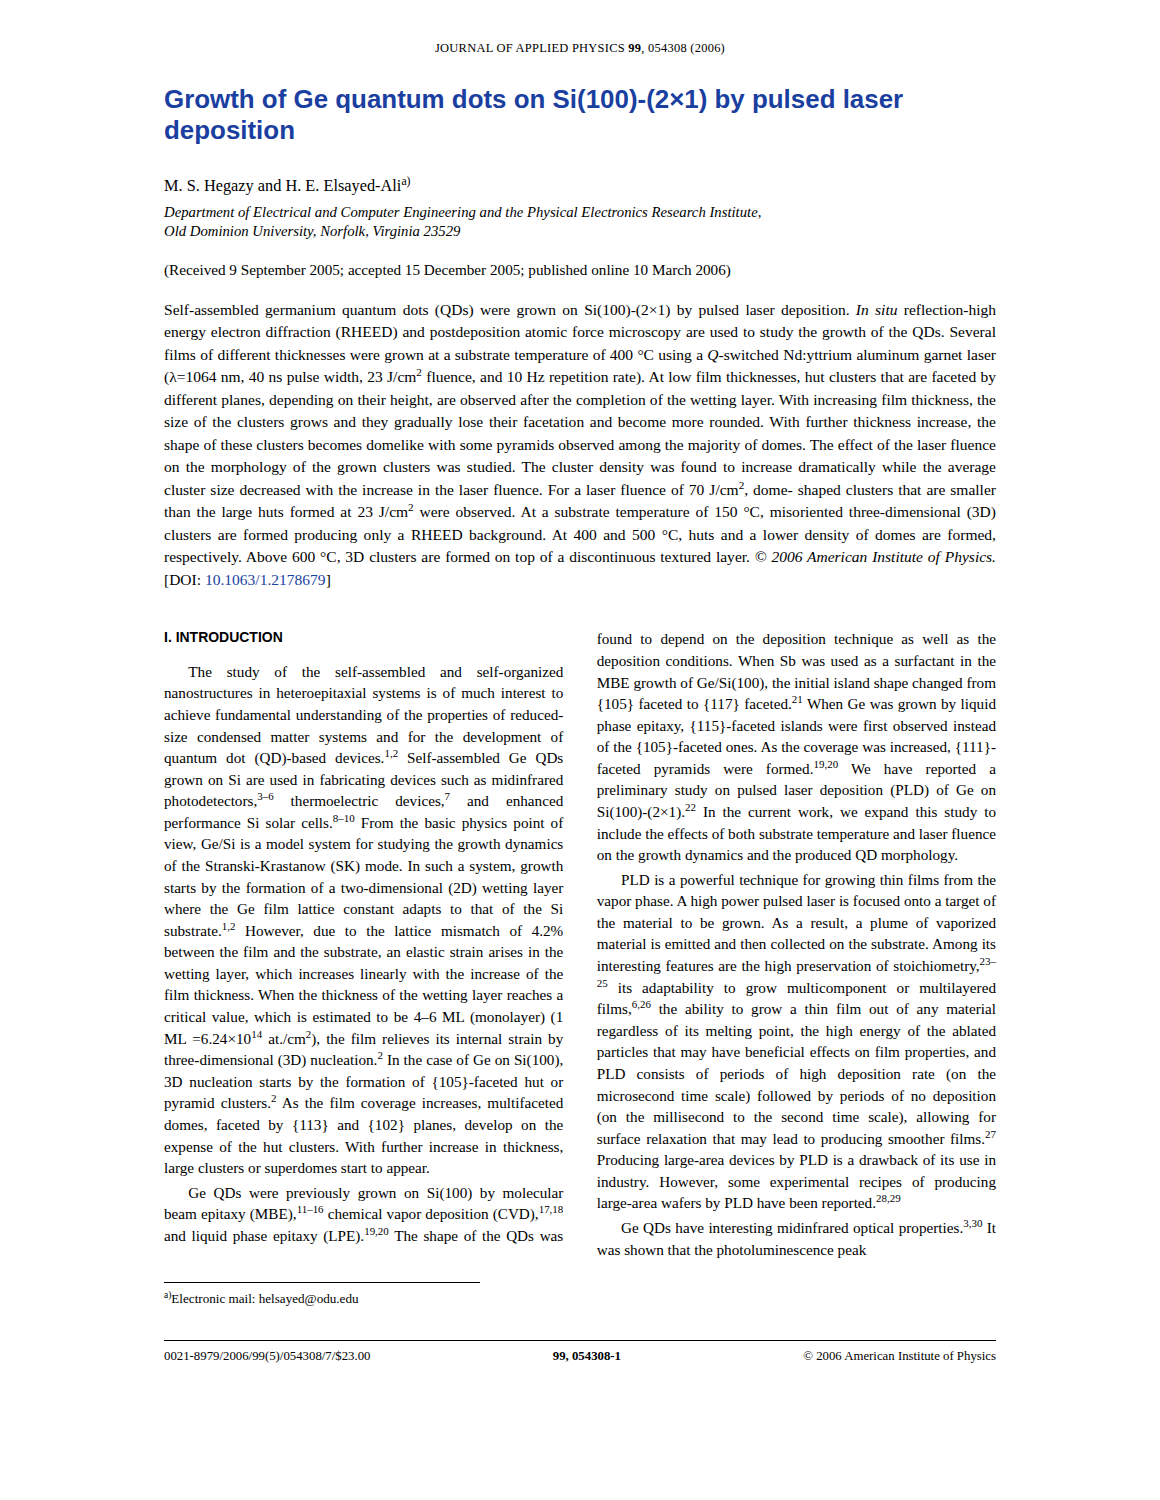JOURNAL OF APPLIED PHYSICS 99, 054308 (2006)
Growth of Ge quantum dots on Si(100)-(2×1) by pulsed laser deposition
M. S. Hegazy and H. E. Elsayed-Alia)
Department of Electrical and Computer Engineering and the Physical Electronics Research Institute,
Old Dominion University, Norfolk, Virginia 23529
(Received 9 September 2005; accepted 15 December 2005; published online 10 March 2006)
Self-assembled germanium quantum dots (QDs) were grown on Si(100)-(2×1) by pulsed laser deposition. In situ reflection-high energy electron diffraction (RHEED) and postdeposition atomic force microscopy are used to study the growth of the QDs. Several films of different thicknesses were grown at a substrate temperature of 400 °C using a Q-switched Nd:yttrium aluminum garnet laser (λ=1064 nm, 40 ns pulse width, 23 J/cm2 fluence, and 10 Hz repetition rate). At low film thicknesses, hut clusters that are faceted by different planes, depending on their height, are observed after the completion of the wetting layer. With increasing film thickness, the size of the clusters grows and they gradually lose their facetation and become more rounded. With further thickness increase, the shape of these clusters becomes domelike with some pyramids observed among the majority of domes. The effect of the laser fluence on the morphology of the grown clusters was studied. The cluster density was found to increase dramatically while the average cluster size decreased with the increase in the laser fluence. For a laser fluence of 70 J/cm2, dome- shaped clusters that are smaller than the large huts formed at 23 J/cm2 were observed. At a substrate temperature of 150 °C, misoriented three-dimensional (3D) clusters are formed producing only a RHEED background. At 400 and 500 °C, huts and a lower density of domes are formed, respectively. Above 600 °C, 3D clusters are formed on top of a discontinuous textured layer. © 2006 American Institute of Physics. [DOI: 10.1063/1.2178679]
I. INTRODUCTION
The study of the self-assembled and self-organized nanostructures in heteroepitaxial systems is of much interest to achieve fundamental understanding of the properties of reduced-size condensed matter systems and for the development of quantum dot (QD)-based devices.1,2 Self-assembled Ge QDs grown on Si are used in fabricating devices such as midinfrared photodetectors,3–6 thermoelectric devices,7 and enhanced performance Si solar cells.8–10 From the basic physics point of view, Ge/Si is a model system for studying the growth dynamics of the Stranski-Krastanow (SK) mode. In such a system, growth starts by the formation of a two-dimensional (2D) wetting layer where the Ge film lattice constant adapts to that of the Si substrate.1,2 However, due to the lattice mismatch of 4.2% between the film and the substrate, an elastic strain arises in the wetting layer, which increases linearly with the increase of the film thickness. When the thickness of the wetting layer reaches a critical value, which is estimated to be 4–6 ML (monolayer) (1 ML =6.24×1014 at./cm2), the film relieves its internal strain by three-dimensional (3D) nucleation.2 In the case of Ge on Si(100), 3D nucleation starts by the formation of {105}-faceted hut or pyramid clusters.2 As the film coverage increases, multifaceted domes, faceted by {113} and {102} planes, develop on the expense of the hut clusters. With further increase in thickness, large clusters or superdomes start to appear.
Ge QDs were previously grown on Si(100) by molecular beam epitaxy (MBE),11–16 chemical vapor deposition (CVD),17,18 and liquid phase epitaxy (LPE).19,20 The shape of the QDs was found to depend on the deposition technique as well as the deposition conditions. When Sb was used as a surfactant in the MBE growth of Ge/Si(100), the initial island shape changed from {105} faceted to {117} faceted.21 When Ge was grown by liquid phase epitaxy, {115}-faceted islands were first observed instead of the {105}-faceted ones. As the coverage was increased, {111}-faceted pyramids were formed.19,20 We have reported a preliminary study on pulsed laser deposition (PLD) of Ge on Si(100)-(2×1).22 In the current work, we expand this study to include the effects of both substrate temperature and laser fluence on the growth dynamics and the produced QD morphology.
PLD is a powerful technique for growing thin films from the vapor phase. A high power pulsed laser is focused onto a target of the material to be grown. As a result, a plume of vaporized material is emitted and then collected on the substrate. Among its interesting features are the high preservation of stoichiometry,23–25 its adaptability to grow multicomponent or multilayered films,6,26 the ability to grow a thin film out of any material regardless of its melting point, the high energy of the ablated particles that may have beneficial effects on film properties, and PLD consists of periods of high deposition rate (on the microsecond time scale) followed by periods of no deposition (on the millisecond to the second time scale), allowing for surface relaxation that may lead to producing smoother films.27 Producing large-area devices by PLD is a drawback of its use in industry. However, some experimental recipes of producing large-area wafers by PLD have been reported.28,29
Ge QDs have interesting midinfrared optical properties.3,30 It was shown that the photoluminescence peak
a)Electronic mail: helsayed@odu.edu
0021-8979/2006/99(5)/054308/7/$23.00 99, 054308-1 © 2006 American Institute of Physics